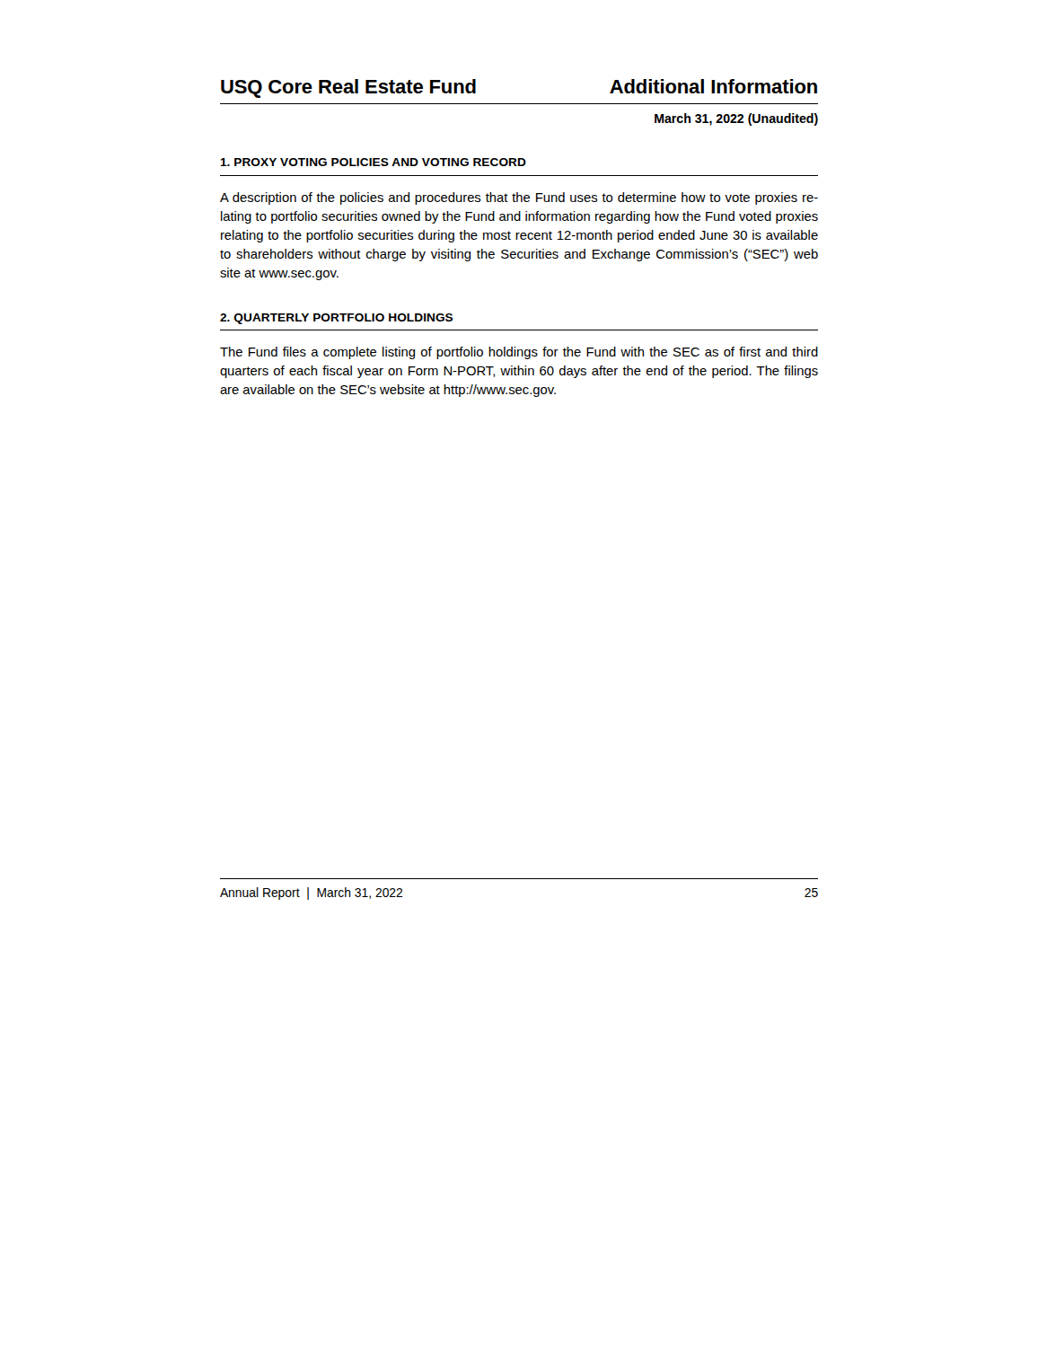USQ Core Real Estate Fund
Additional Information
March 31, 2022 (Unaudited)
1. PROXY VOTING POLICIES AND VOTING RECORD
A description of the policies and procedures that the Fund uses to determine how to vote proxies relating to portfolio securities owned by the Fund and information regarding how the Fund voted proxies relating to the portfolio securities during the most recent 12-month period ended June 30 is available to shareholders without charge by visiting the Securities and Exchange Commission’s (“SEC”) web site at www.sec.gov.
2. QUARTERLY PORTFOLIO HOLDINGS
The Fund files a complete listing of portfolio holdings for the Fund with the SEC as of first and third quarters of each fiscal year on Form N-PORT, within 60 days after the end of the period. The filings are available on the SEC’s website at http://www.sec.gov.
Annual Report | March 31, 2022
25